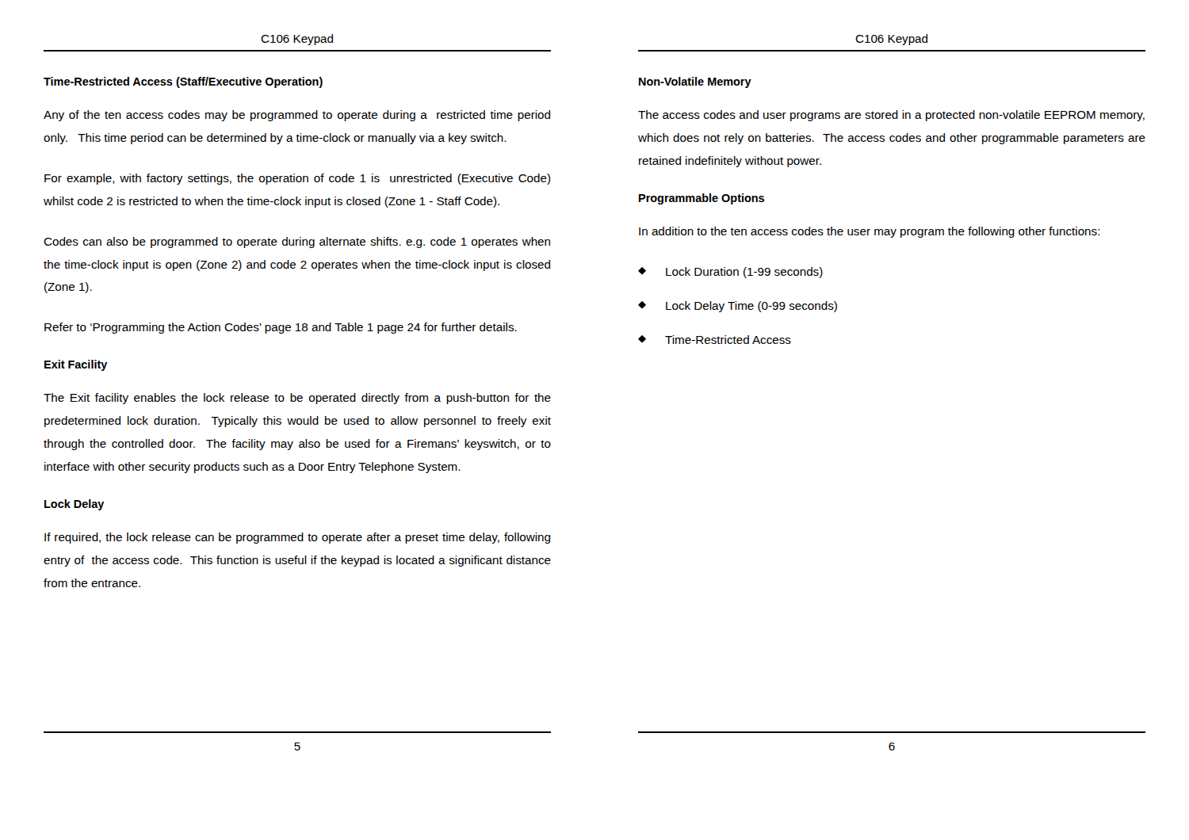C106 Keypad
Time-Restricted Access (Staff/Executive Operation)
Any of the ten access codes may be programmed to operate during a restricted time period only. This time period can be determined by a time-clock or manually via a key switch.
For example, with factory settings, the operation of code 1 is unrestricted (Executive Code) whilst code 2 is restricted to when the time-clock input is closed (Zone 1 - Staff Code).
Codes can also be programmed to operate during alternate shifts. e.g. code 1 operates when the time-clock input is open (Zone 2) and code 2 operates when the time-clock input is closed (Zone 1).
Refer to ‘Programming the Action Codes’ page 18 and Table 1 page 24 for further details.
Exit Facility
The Exit facility enables the lock release to be operated directly from a push-button for the predetermined lock duration. Typically this would be used to allow personnel to freely exit through the controlled door. The facility may also be used for a Firemans’ keyswitch, or to interface with other security products such as a Door Entry Telephone System.
Lock Delay
If required, the lock release can be programmed to operate after a preset time delay, following entry of the access code. This function is useful if the keypad is located a significant distance from the entrance.
5
C106 Keypad
Non-Volatile Memory
The access codes and user programs are stored in a protected non-volatile EEPROM memory, which does not rely on batteries. The access codes and other programmable parameters are retained indefinitely without power.
Programmable Options
In addition to the ten access codes the user may program the following other functions:
Lock Duration (1-99 seconds)
Lock Delay Time (0-99 seconds)
Time-Restricted Access
6